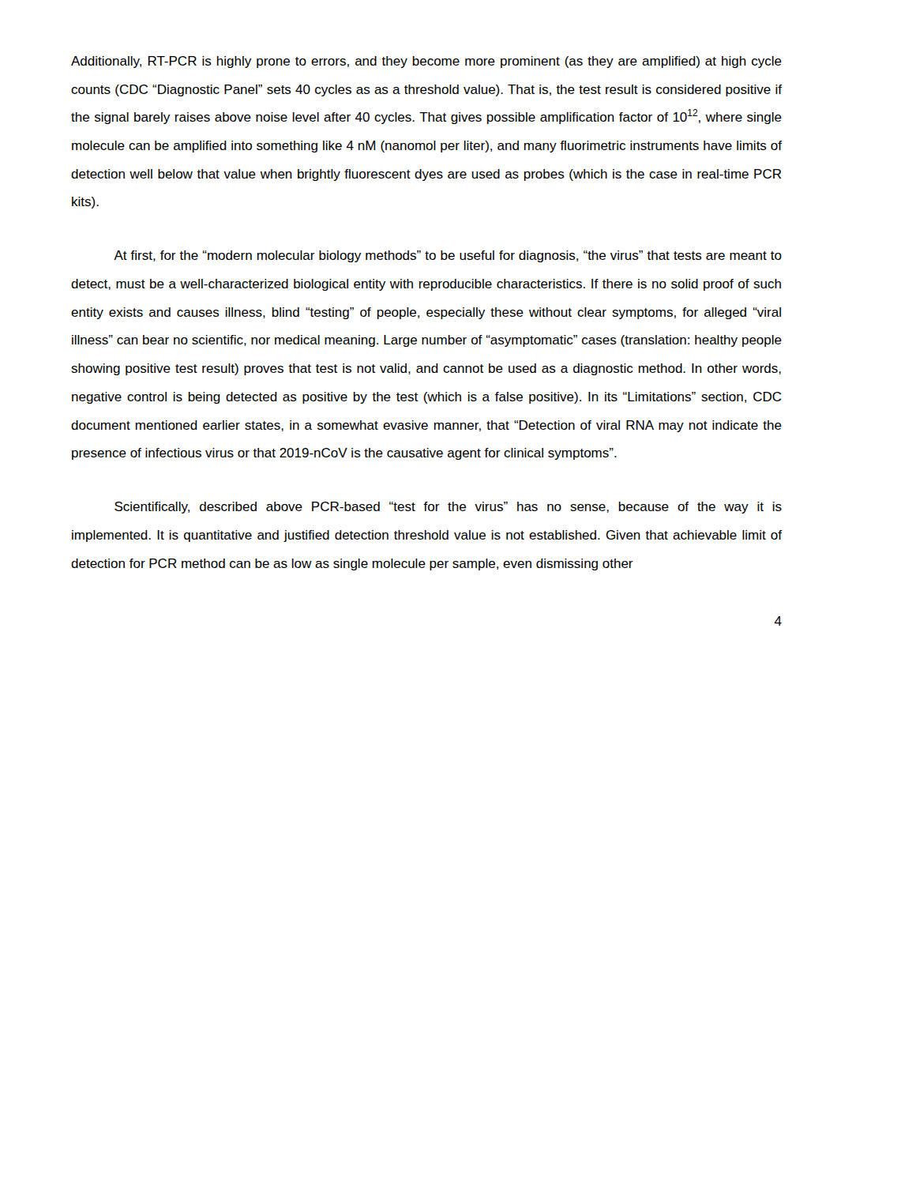Additionally, RT-PCR is highly prone to errors, and they become more prominent (as they are amplified) at high cycle counts (CDC “Diagnostic Panel” sets 40 cycles as as a threshold value). That is, the test result is considered positive if the signal barely raises above noise level after 40 cycles. That gives possible amplification factor of 1012, where single molecule can be amplified into something like 4 nM (nanomol per liter), and many fluorimetric instruments have limits of detection well below that value when brightly fluorescent dyes are used as probes (which is the case in real-time PCR kits).
At first, for the “modern molecular biology methods” to be useful for diagnosis, “the virus” that tests are meant to detect, must be a well-characterized biological entity with reproducible characteristics. If there is no solid proof of such entity exists and causes illness, blind “testing” of people, especially these without clear symptoms, for alleged “viral illness” can bear no scientific, nor medical meaning. Large number of “asymptomatic” cases (translation: healthy people showing positive test result) proves that test is not valid, and cannot be used as a diagnostic method. In other words, negative control is being detected as positive by the test (which is a false positive). In its “Limitations” section, CDC document mentioned earlier states, in a somewhat evasive manner, that “Detection of viral RNA may not indicate the presence of infectious virus or that 2019-nCoV is the causative agent for clinical symptoms”.
Scientifically, described above PCR-based “test for the virus” has no sense, because of the way it is implemented. It is quantitative and justified detection threshold value is not established. Given that achievable limit of detection for PCR method can be as low as single molecule per sample, even dismissing other
4